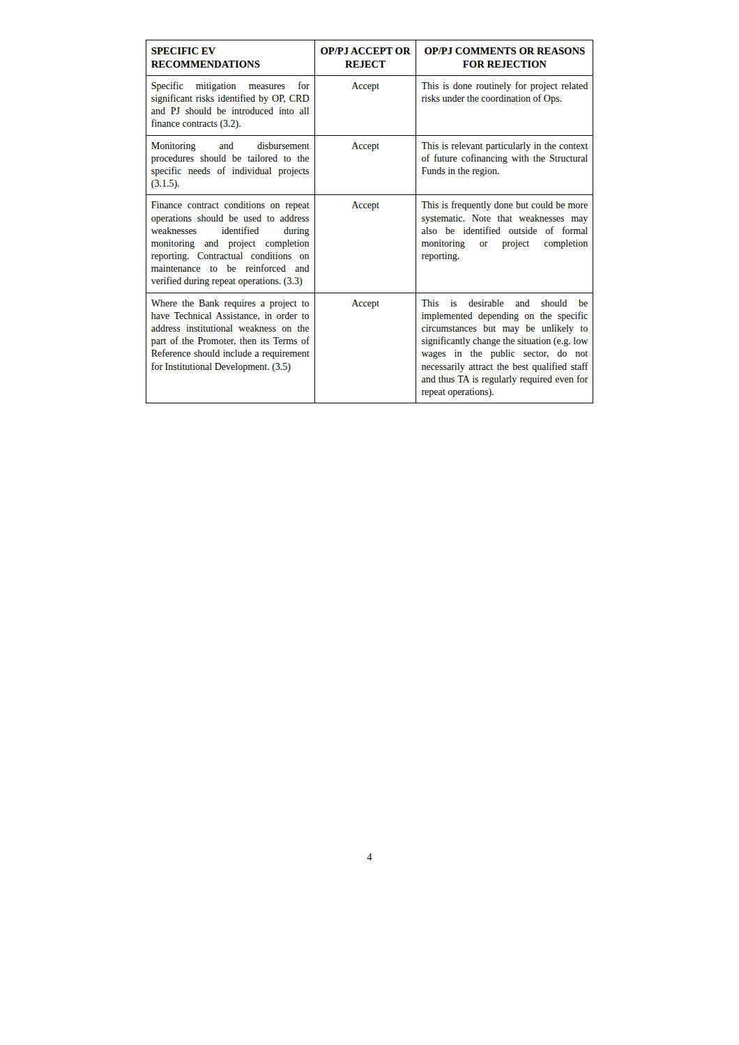| SPECIFIC EV RECOMMENDATIONS | OP/PJ ACCEPT OR REJECT | OP/PJ COMMENTS OR REASONS FOR REJECTION |
| --- | --- | --- |
| Specific mitigation measures for significant risks identified by OP, CRD and PJ should be introduced into all finance contracts (3.2). | Accept | This is done routinely for project related risks under the coordination of Ops. |
| Monitoring and disbursement procedures should be tailored to the specific needs of individual projects (3.1.5). | Accept | This is relevant particularly in the context of future cofinancing with the Structural Funds in the region. |
| Finance contract conditions on repeat operations should be used to address weaknesses identified during monitoring and project completion reporting. Contractual conditions on maintenance to be reinforced and verified during repeat operations. (3.3) | Accept | This is frequently done but could be more systematic. Note that weaknesses may also be identified outside of formal monitoring or project completion reporting. |
| Where the Bank requires a project to have Technical Assistance, in order to address institutional weakness on the part of the Promoter, then its Terms of Reference should include a requirement for Institutional Development. (3.5) | Accept | This is desirable and should be implemented depending on the specific circumstances but may be unlikely to significantly change the situation (e.g. low wages in the public sector, do not necessarily attract the best qualified staff and thus TA is regularly required even for repeat operations). |
4